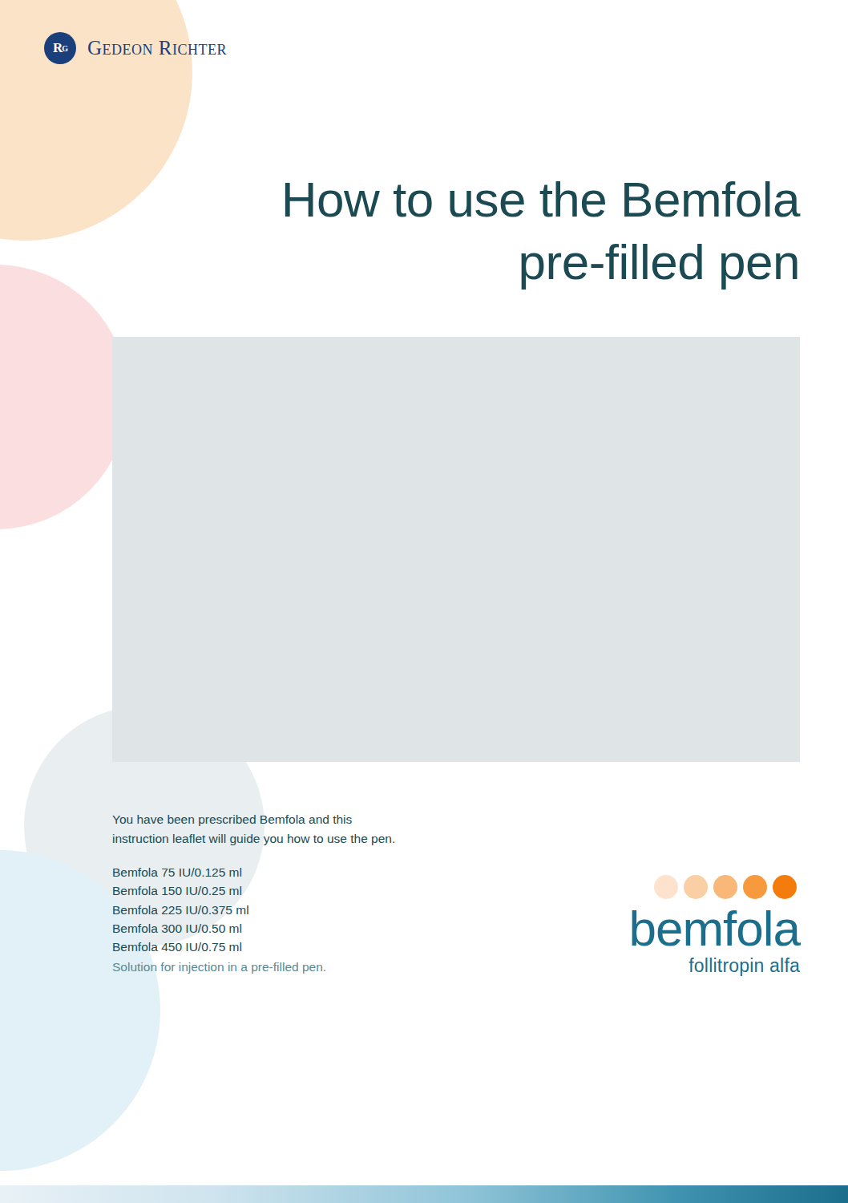RG
Gedeon Richter
How to use the Bemfola
pre-filled pen
You have been prescribed Bemfola and this
instruction leaflet will guide you how to use the pen.
Bemfola 75 IU/0.125 ml
Bemfola 150 IU/0.25 ml
Bemfola 225 IU/0.375 ml
Bemfola 300 IU/0.50 ml
Bemfola 450 IU/0.75 ml
Solution for injection in a pre-filled pen.
bemfola
follitropin alfa